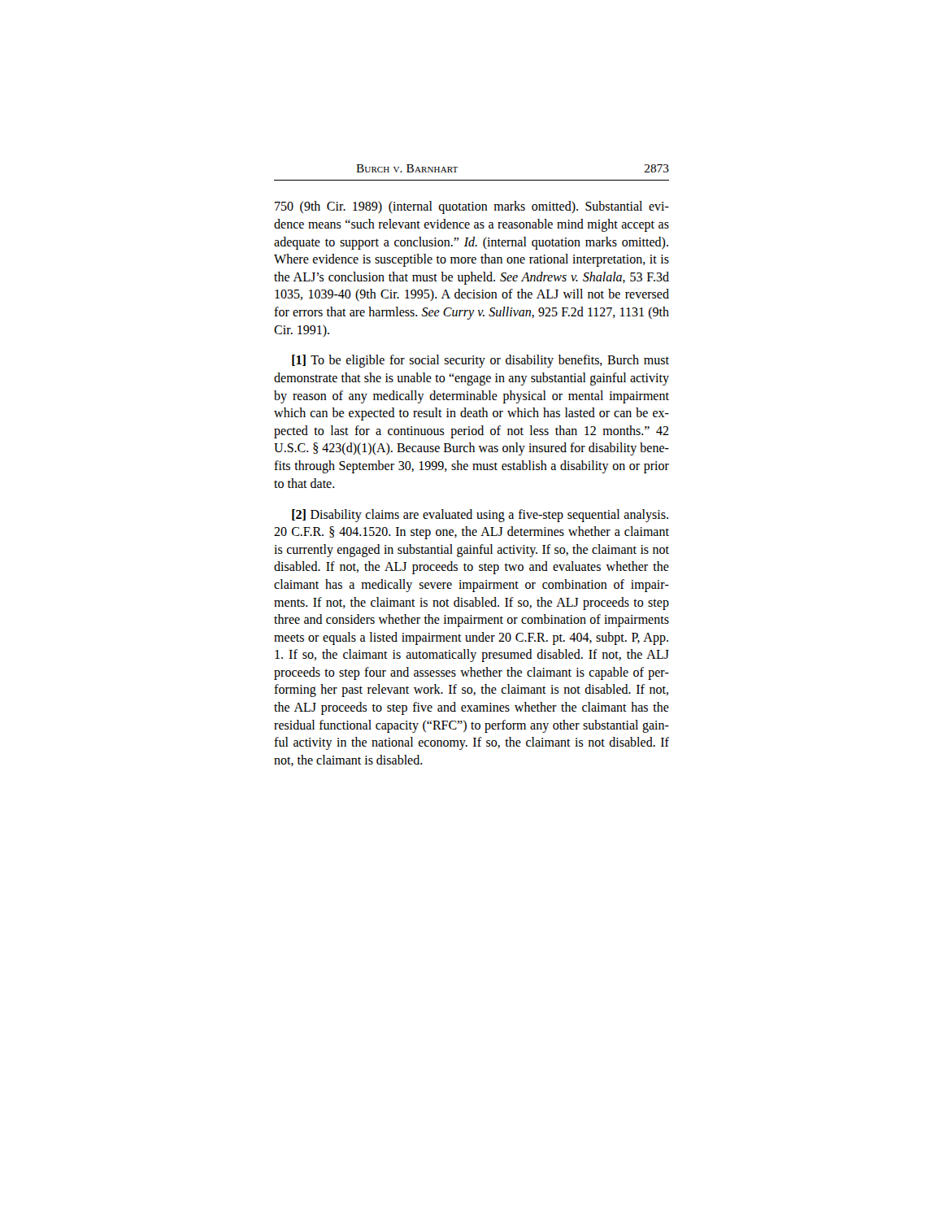Burch v. Barnhart 2873
750 (9th Cir. 1989) (internal quotation marks omitted). Substantial evidence means “such relevant evidence as a reasonable mind might accept as adequate to support a conclusion.” Id. (internal quotation marks omitted). Where evidence is susceptible to more than one rational interpretation, it is the ALJ’s conclusion that must be upheld. See Andrews v. Shalala, 53 F.3d 1035, 1039-40 (9th Cir. 1995). A decision of the ALJ will not be reversed for errors that are harmless. See Curry v. Sullivan, 925 F.2d 1127, 1131 (9th Cir. 1991).
[1] To be eligible for social security or disability benefits, Burch must demonstrate that she is unable to “engage in any substantial gainful activity by reason of any medically determinable physical or mental impairment which can be expected to result in death or which has lasted or can be expected to last for a continuous period of not less than 12 months.” 42 U.S.C. § 423(d)(1)(A). Because Burch was only insured for disability benefits through September 30, 1999, she must establish a disability on or prior to that date.
[2] Disability claims are evaluated using a five-step sequential analysis. 20 C.F.R. § 404.1520. In step one, the ALJ determines whether a claimant is currently engaged in substantial gainful activity. If so, the claimant is not disabled. If not, the ALJ proceeds to step two and evaluates whether the claimant has a medically severe impairment or combination of impairments. If not, the claimant is not disabled. If so, the ALJ proceeds to step three and considers whether the impairment or combination of impairments meets or equals a listed impairment under 20 C.F.R. pt. 404, subpt. P, App. 1. If so, the claimant is automatically presumed disabled. If not, the ALJ proceeds to step four and assesses whether the claimant is capable of performing her past relevant work. If so, the claimant is not disabled. If not, the ALJ proceeds to step five and examines whether the claimant has the residual functional capacity (“RFC”) to perform any other substantial gainful activity in the national economy. If so, the claimant is not disabled. If not, the claimant is disabled.